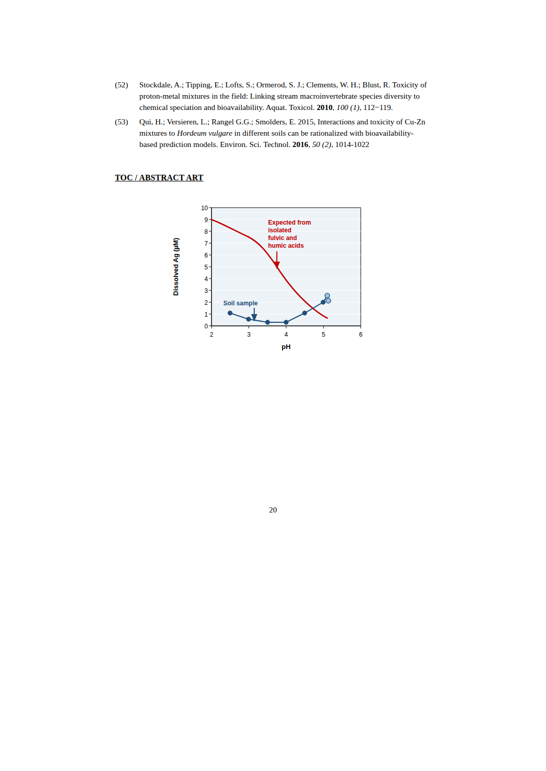(52) Stockdale, A.; Tipping, E.; Lofts, S.; Ormerod, S. J.; Clements, W. H.; Blust, R. Toxicity of proton-metal mixtures in the field: Linking stream macroinvertebrate species diversity to chemical speciation and bioavailability. Aquat. Toxicol. 2010, 100 (1), 112−119.
(53) Qui, H.; Versieren, L.; Rangel G.G.; Smolders, E. 2015, Interactions and toxicity of Cu-Zn mixtures to Hordeum vulgare in different soils can be rationalized with bioavailability-based prediction models. Environ. Sci. Technol. 2016, 50 (2), 1014-1022
TOC / ABSTRACT ART
10 9 8 7 6 5 4 3 2 1 0 2 3 4 5 6 pH Dissolved Ag (µM) Expected from isolated fulvic and humic acids Soil sample
20